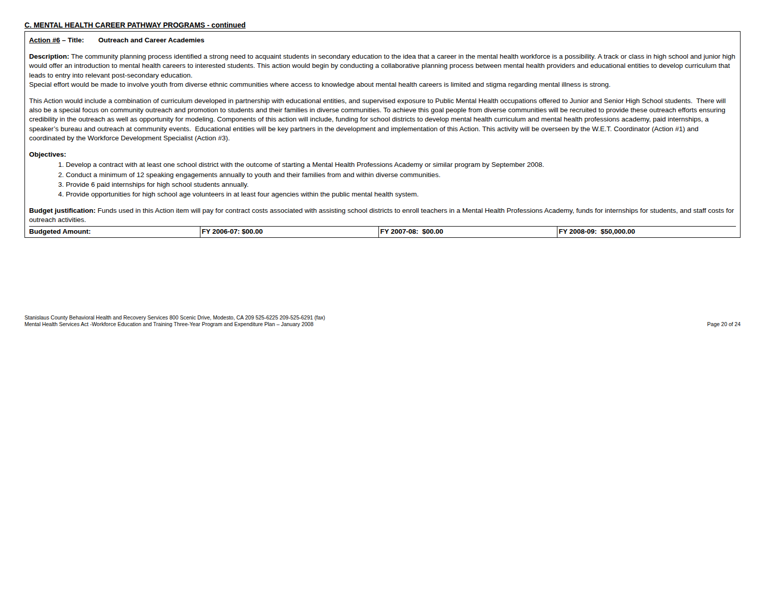C. MENTAL HEALTH CAREER PATHWAY PROGRAMS - continued
Action #6 – Title: Outreach and Career Academies
Description: The community planning process identified a strong need to acquaint students in secondary education to the idea that a career in the mental health workforce is a possibility. A track or class in high school and junior high would offer an introduction to mental health careers to interested students. This action would begin by conducting a collaborative planning process between mental health providers and educational entities to develop curriculum that leads to entry into relevant post-secondary education.
Special effort would be made to involve youth from diverse ethnic communities where access to knowledge about mental health careers is limited and stigma regarding mental illness is strong.
This Action would include a combination of curriculum developed in partnership with educational entities, and supervised exposure to Public Mental Health occupations offered to Junior and Senior High School students. There will also be a special focus on community outreach and promotion to students and their families in diverse communities. To achieve this goal people from diverse communities will be recruited to provide these outreach efforts ensuring credibility in the outreach as well as opportunity for modeling. Components of this action will include, funding for school districts to develop mental health curriculum and mental health professions academy, paid internships, a speaker’s bureau and outreach at community events. Educational entities will be key partners in the development and implementation of this Action. This activity will be overseen by the W.E.T. Coordinator (Action #1) and coordinated by the Workforce Development Specialist (Action #3).
Objectives:
Develop a contract with at least one school district with the outcome of starting a Mental Health Professions Academy or similar program by September 2008.
Conduct a minimum of 12 speaking engagements annually to youth and their families from and within diverse communities.
Provide 6 paid internships for high school students annually.
Provide opportunities for high school age volunteers in at least four agencies within the public mental health system.
Budget justification: Funds used in this Action item will pay for contract costs associated with assisting school districts to enroll teachers in a Mental Health Professions Academy, funds for internships for students, and staff costs for outreach activities.
| Budgeted Amount: | FY 2006-07: $00.00 | FY 2007-08: $00.00 | FY 2008-09: $50,000.00 |
Stanislaus County Behavioral Health and Recovery Services 800 Scenic Drive, Modesto, CA 209 525-6225 209-525-6291 (fax)
Mental Health Services Act -Workforce Education and Training Three-Year Program and Expenditure Plan – January 2008
Page 20 of 24